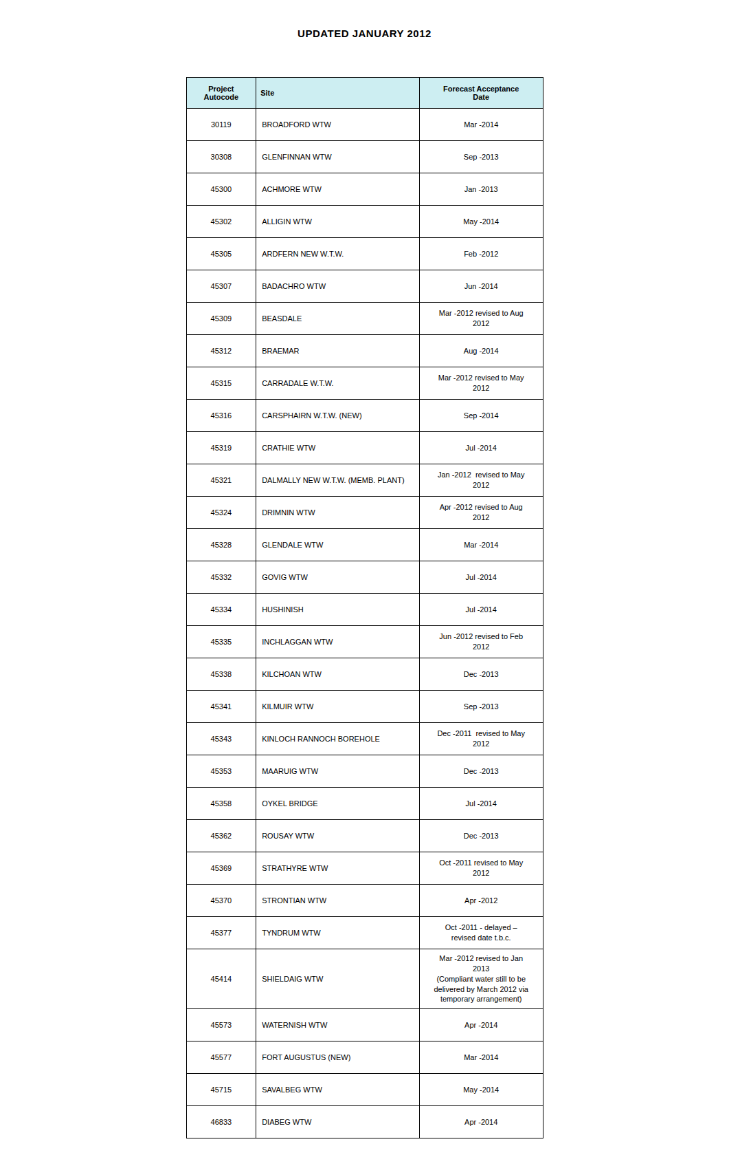UPDATED JANUARY 2012
| Project Autocode | Site | Forecast Acceptance Date |
| --- | --- | --- |
| 30119 | BROADFORD WTW | Mar -2014 |
| 30308 | GLENFINNAN WTW | Sep -2013 |
| 45300 | ACHMORE WTW | Jan -2013 |
| 45302 | ALLIGIN WTW | May -2014 |
| 45305 | ARDFERN NEW W.T.W. | Feb -2012 |
| 45307 | BADACHRO WTW | Jun -2014 |
| 45309 | BEASDALE | Mar -2012 revised to Aug 2012 |
| 45312 | BRAEMAR | Aug -2014 |
| 45315 | CARRADALE W.T.W. | Mar -2012 revised to May 2012 |
| 45316 | CARSPHAIRN W.T.W. (NEW) | Sep -2014 |
| 45319 | CRATHIE WTW | Jul -2014 |
| 45321 | DALMALLY NEW W.T.W. (MEMB. PLANT) | Jan -2012 revised to May 2012 |
| 45324 | DRIMNIN WTW | Apr -2012 revised to Aug 2012 |
| 45328 | GLENDALE WTW | Mar -2014 |
| 45332 | GOVIG WTW | Jul -2014 |
| 45334 | HUSHINISH | Jul -2014 |
| 45335 | INCHLAGGAN WTW | Jun -2012 revised to Feb 2012 |
| 45338 | KILCHOAN WTW | Dec -2013 |
| 45341 | KILMUIR WTW | Sep -2013 |
| 45343 | KINLOCH RANNOCH BOREHOLE | Dec -2011 revised to May 2012 |
| 45353 | MAARUIG WTW | Dec -2013 |
| 45358 | OYKEL BRIDGE | Jul -2014 |
| 45362 | ROUSAY WTW | Dec -2013 |
| 45369 | STRATHYRE WTW | Oct -2011 revised to May 2012 |
| 45370 | STRONTIAN WTW | Apr -2012 |
| 45377 | TYNDRUM WTW | Oct -2011 - delayed – revised date t.b.c. |
| 45414 | SHIELDAIG WTW | Mar -2012 revised to Jan 2013 (Compliant water still to be delivered by March 2012 via temporary arrangement) |
| 45573 | WATERNISH WTW | Apr -2014 |
| 45577 | FORT AUGUSTUS (NEW) | Mar -2014 |
| 45715 | SAVALBEG WTW | May -2014 |
| 46833 | DIABEG WTW | Apr -2014 |